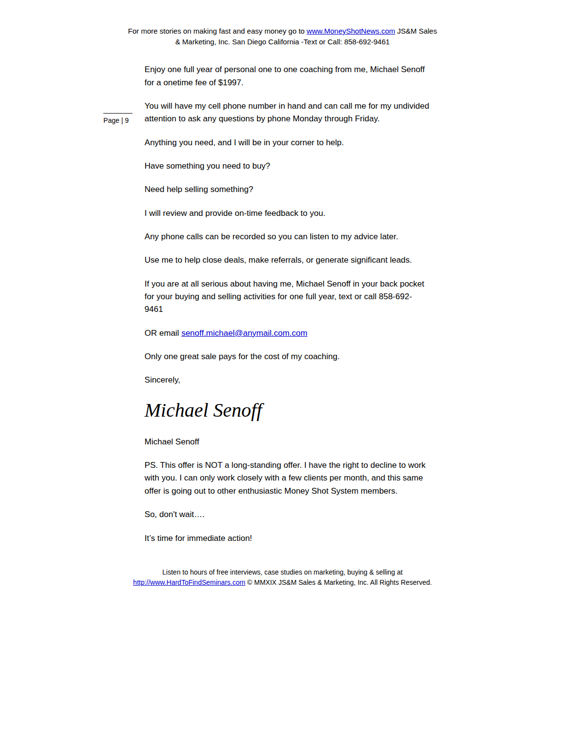For more stories on making fast and easy money go to www.MoneyShotNews.com JS&M Sales
& Marketing, Inc. San Diego California -Text or Call: 858-692-9461
Page | 9
Enjoy one full year of personal one to one coaching from me, Michael Senoff for a onetime fee of $1997.
You will have my cell phone number in hand and can call me for my undivided attention to ask any questions by phone Monday through Friday.
Anything you need, and I will be in your corner to help.
Have something you need to buy?
Need help selling something?
I will review and provide on-time feedback to you.
Any phone calls can be recorded so you can listen to my advice later.
Use me to help close deals, make referrals, or generate significant leads.
If you are at all serious about having me, Michael Senoff in your back pocket for your buying and selling activities for one full year, text or call 858-692-9461
OR email senoff.michael@anymail.com.com
Only one great sale pays for the cost of my coaching.
Sincerely,
Michael Senoff
Michael Senoff
PS. This offer is NOT a long-standing offer. I have the right to decline to work with you. I can only work closely with a few clients per month, and this same offer is going out to other enthusiastic Money Shot System members.
So, don't wait….
It’s time for immediate action!
Listen to hours of free interviews, case studies on marketing, buying & selling at
http://www.HardToFindSeminars.com © MMXIX JS&M Sales & Marketing, Inc. All Rights Reserved.